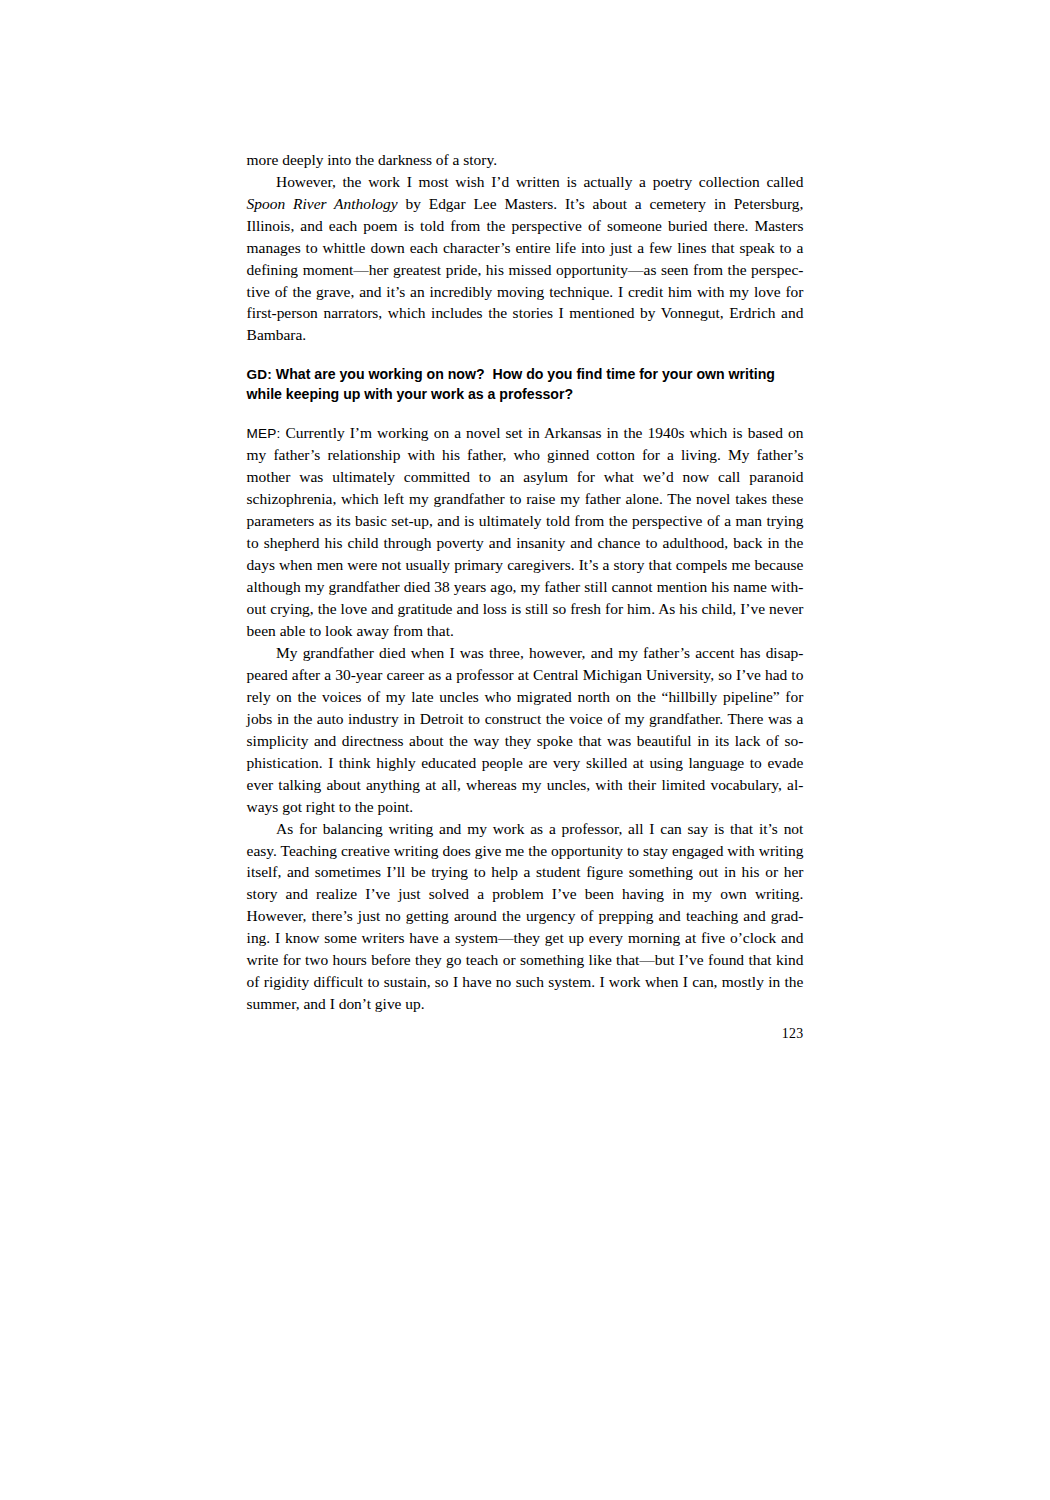more deeply into the darkness of a story.
However, the work I most wish I’d written is actually a poetry collection called Spoon River Anthology by Edgar Lee Masters. It’s about a cemetery in Petersburg, Illinois, and each poem is told from the perspective of someone buried there. Masters manages to whittle down each character’s entire life into just a few lines that speak to a defining moment—her greatest pride, his missed opportunity—as seen from the perspective of the grave, and it’s an incredibly moving technique. I credit him with my love for first-person narrators, which includes the stories I mentioned by Vonnegut, Erdrich and Bambara.
GD: What are you working on now? How do you find time for your own writing while keeping up with your work as a professor?
MEP: Currently I’m working on a novel set in Arkansas in the 1940s which is based on my father’s relationship with his father, who ginned cotton for a living. My father’s mother was ultimately committed to an asylum for what we’d now call paranoid schizophrenia, which left my grandfather to raise my father alone. The novel takes these parameters as its basic set-up, and is ultimately told from the perspective of a man trying to shepherd his child through poverty and insanity and chance to adulthood, back in the days when men were not usually primary caregivers. It’s a story that compels me because although my grandfather died 38 years ago, my father still cannot mention his name without crying, the love and gratitude and loss is still so fresh for him. As his child, I’ve never been able to look away from that.
My grandfather died when I was three, however, and my father’s accent has disappeared after a 30-year career as a professor at Central Michigan University, so I’ve had to rely on the voices of my late uncles who migrated north on the “hillbilly pipeline” for jobs in the auto industry in Detroit to construct the voice of my grandfather. There was a simplicity and directness about the way they spoke that was beautiful in its lack of sophistication. I think highly educated people are very skilled at using language to evade ever talking about anything at all, whereas my uncles, with their limited vocabulary, always got right to the point.
As for balancing writing and my work as a professor, all I can say is that it’s not easy. Teaching creative writing does give me the opportunity to stay engaged with writing itself, and sometimes I’ll be trying to help a student figure something out in his or her story and realize I’ve just solved a problem I’ve been having in my own writing. However, there’s just no getting around the urgency of prepping and teaching and grading. I know some writers have a system—they get up every morning at five o’clock and write for two hours before they go teach or something like that—but I’ve found that kind of rigidity difficult to sustain, so I have no such system. I work when I can, mostly in the summer, and I don’t give up.
123